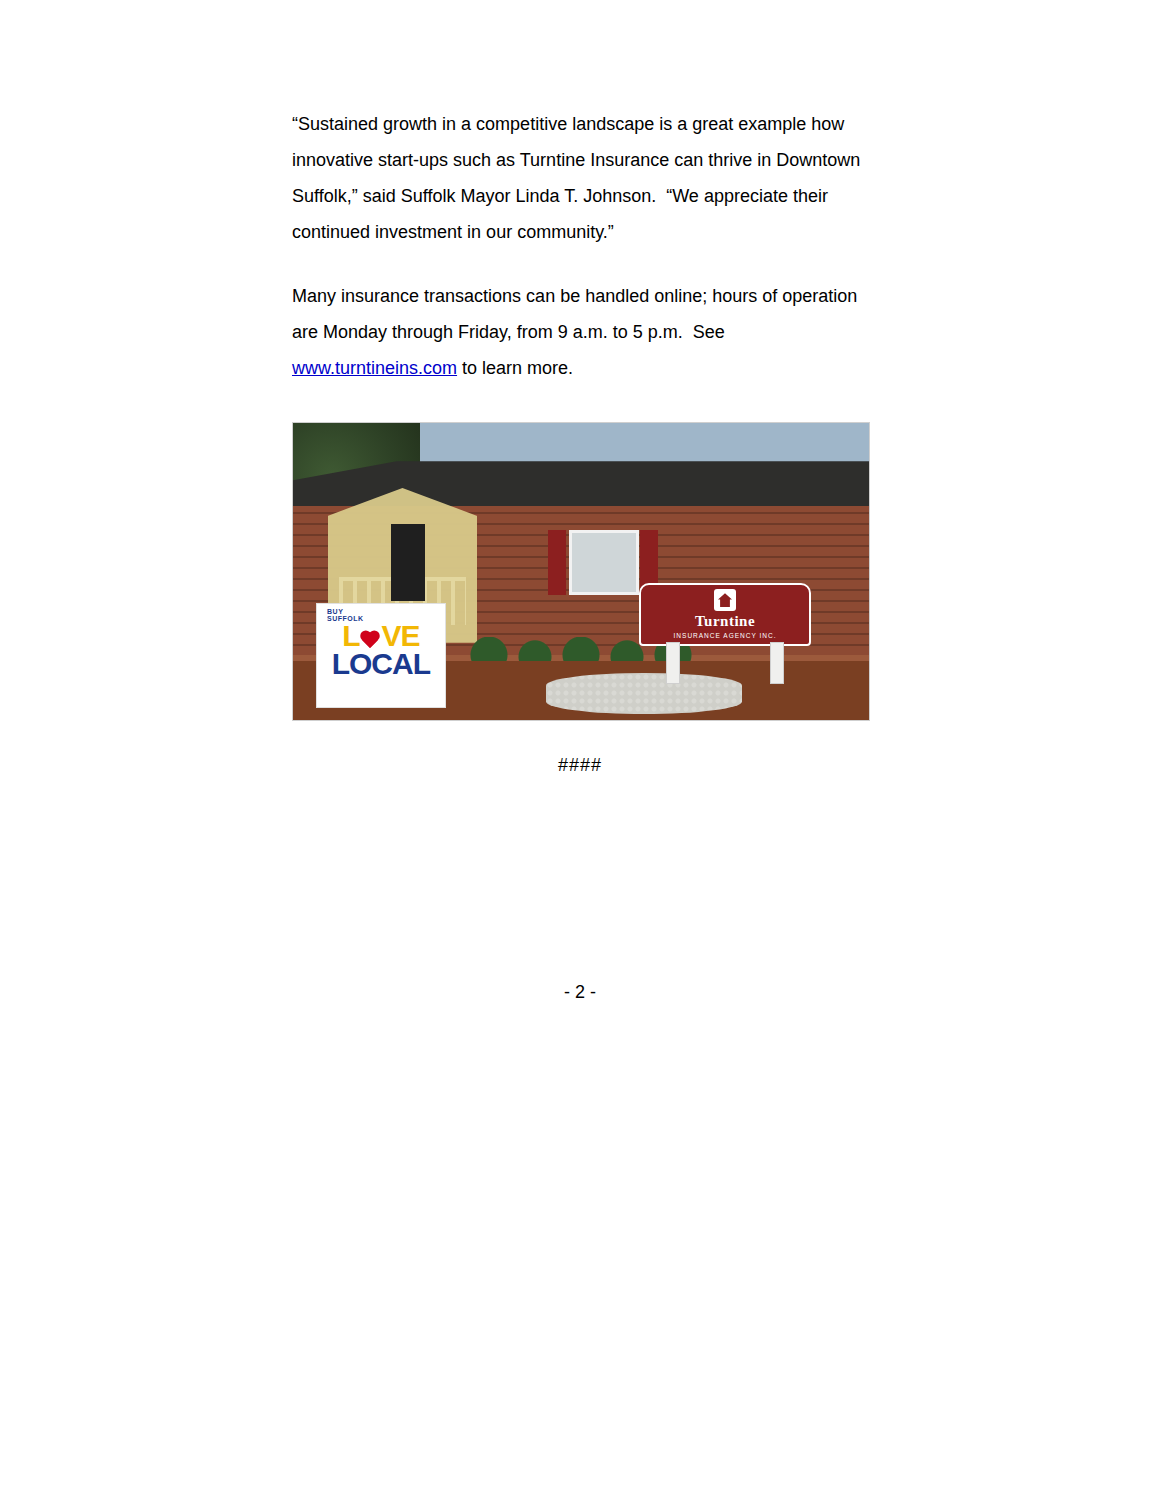“Sustained growth in a competitive landscape is a great example how innovative start-ups such as Turntine Insurance can thrive in Downtown Suffolk,” said Suffolk Mayor Linda T. Johnson. “We appreciate their continued investment in our community.”
Many insurance transactions can be handled online; hours of operation are Monday through Friday, from 9 a.m. to 5 p.m. See www.turntineins.com to learn more.
Turntine
INSURANCE AGENCY INC.
BUY
SUFFOLK
L VE
LOCAL
####
- 2 -